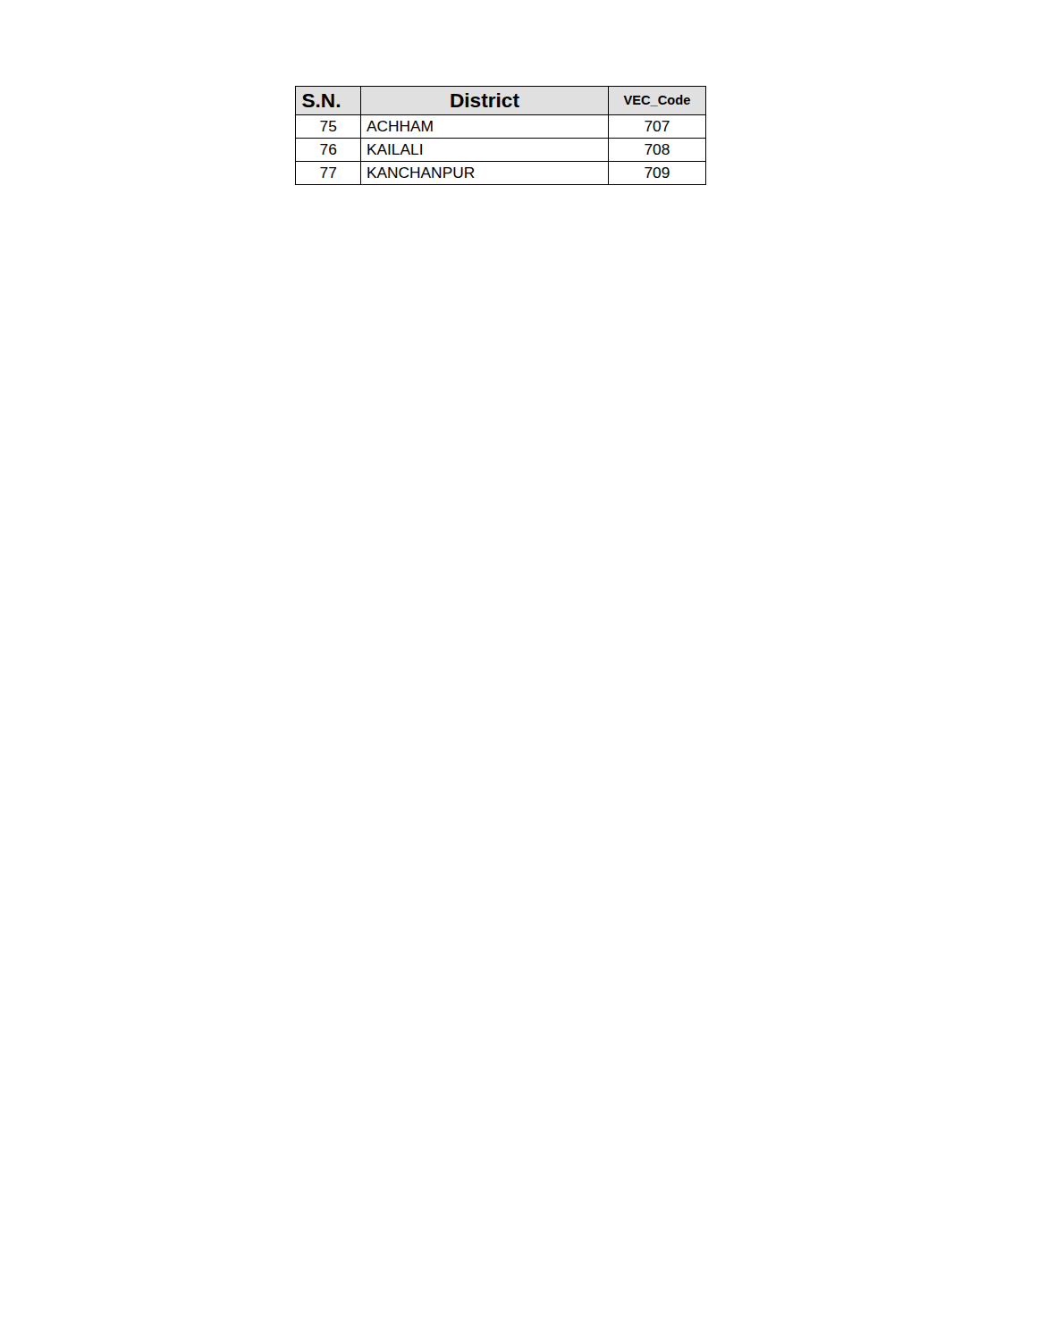| S.N. | District | VEC_Code |
| --- | --- | --- |
| 75 | ACHHAM | 707 |
| 76 | KAILALI | 708 |
| 77 | KANCHANPUR | 709 |